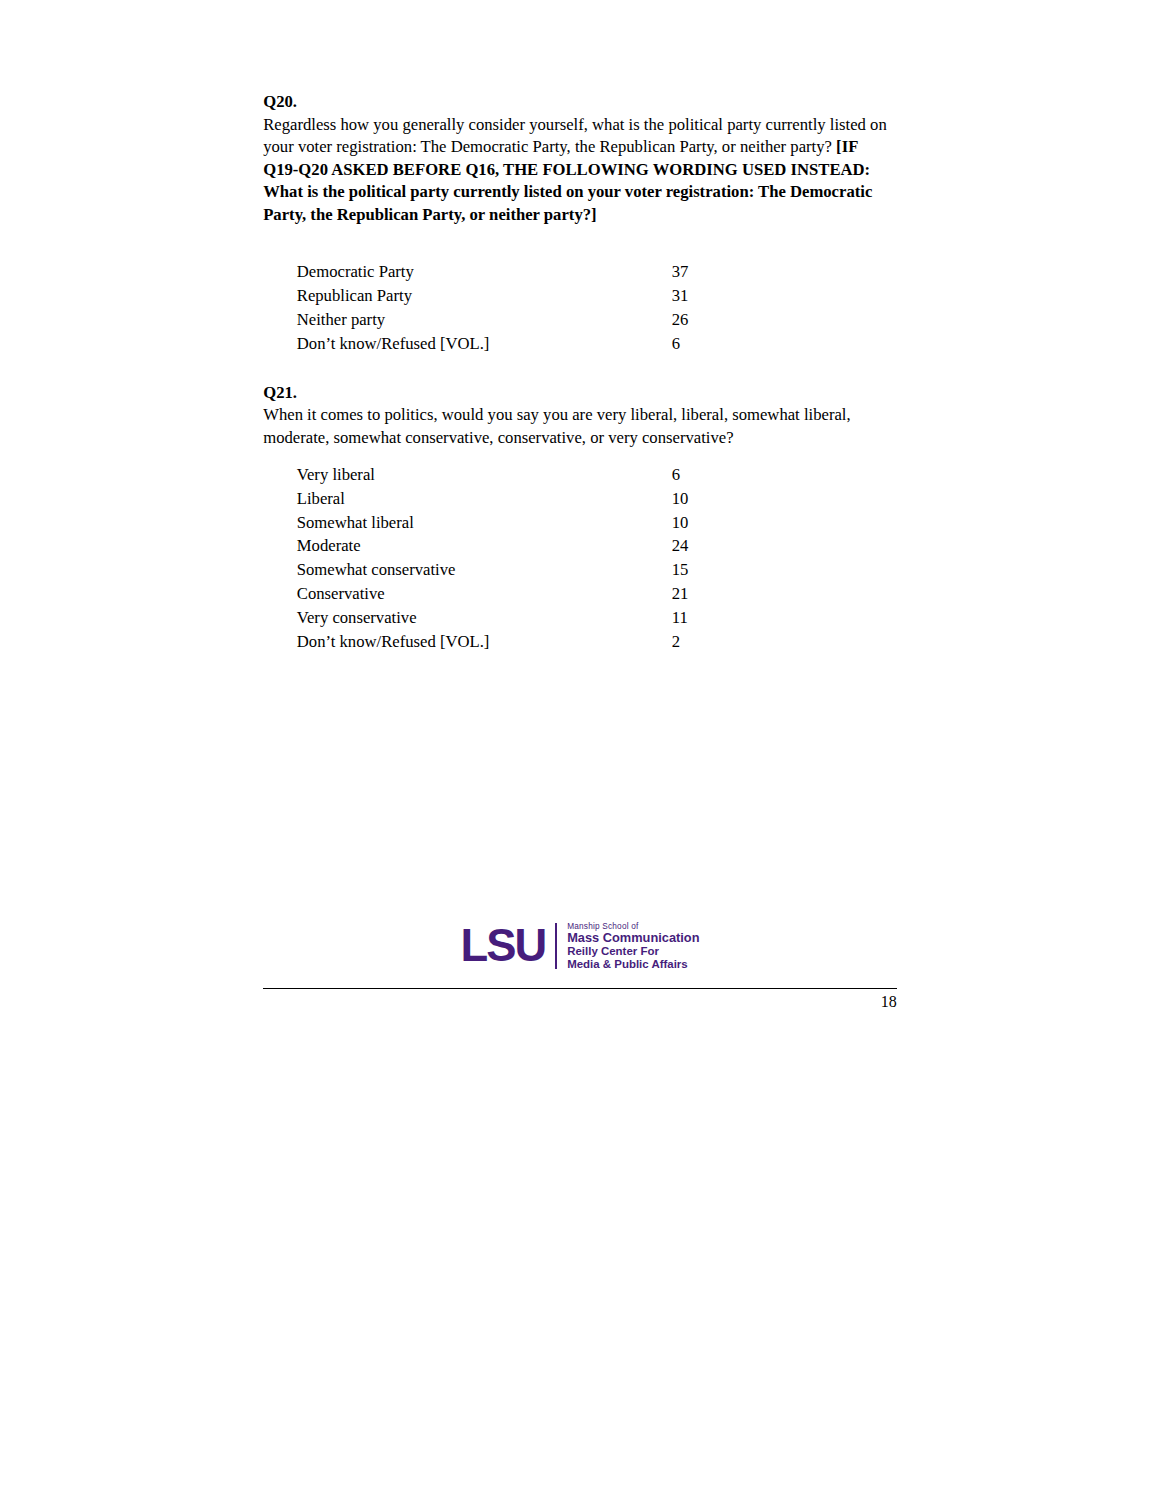Q20.
Regardless how you generally consider yourself, what is the political party currently listed on your voter registration: The Democratic Party, the Republican Party, or neither party? [IF Q19-Q20 ASKED BEFORE Q16, THE FOLLOWING WORDING USED INSTEAD: What is the political party currently listed on your voter registration: The Democratic Party, the Republican Party, or neither party?]
| Democratic Party | 37 |
| Republican Party | 31 |
| Neither party | 26 |
| Don’t know/Refused [VOL.] | 6 |
Q21.
When it comes to politics, would you say you are very liberal, liberal, somewhat liberal, moderate, somewhat conservative, conservative, or very conservative?
| Very liberal | 6 |
| Liberal | 10 |
| Somewhat liberal | 10 |
| Moderate | 24 |
| Somewhat conservative | 15 |
| Conservative | 21 |
| Very conservative | 11 |
| Don’t know/Refused [VOL.] | 2 |
LSU
Manship School of
Mass Communication
Reilly Center For
Media & Public Affairs
18